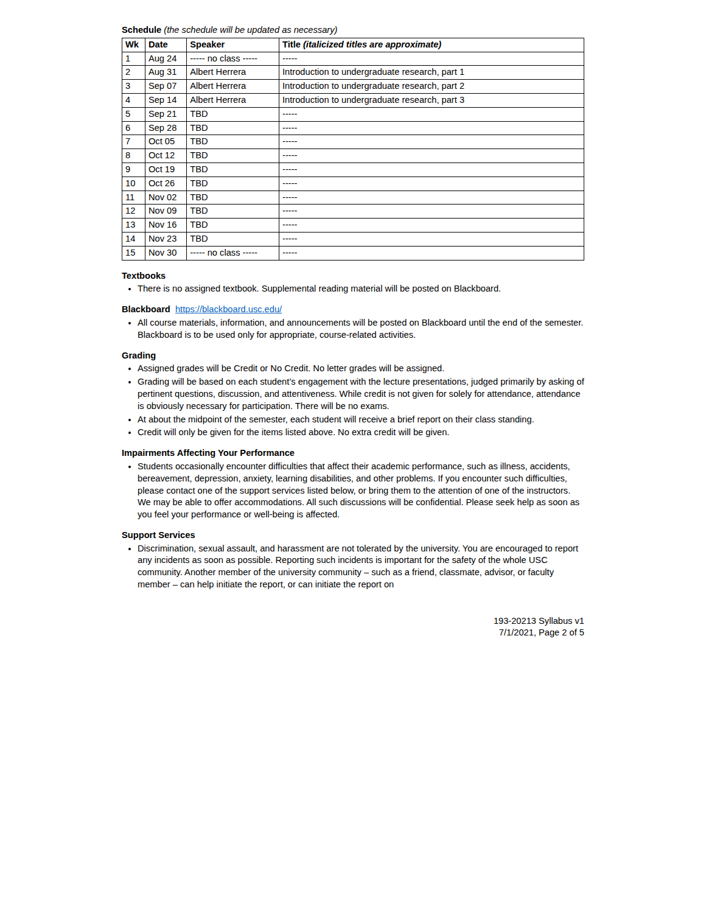Schedule (the schedule will be updated as necessary)
| Wk | Date | Speaker | Title (italicized titles are approximate) |
| --- | --- | --- | --- |
| 1 | Aug 24 | ----- no class ----- | ----- |
| 2 | Aug 31 | Albert Herrera | Introduction to undergraduate research, part 1 |
| 3 | Sep 07 | Albert Herrera | Introduction to undergraduate research, part 2 |
| 4 | Sep 14 | Albert Herrera | Introduction to undergraduate research, part 3 |
| 5 | Sep 21 | TBD | ----- |
| 6 | Sep 28 | TBD | ----- |
| 7 | Oct 05 | TBD | ----- |
| 8 | Oct 12 | TBD | ----- |
| 9 | Oct 19 | TBD | ----- |
| 10 | Oct 26 | TBD | ----- |
| 11 | Nov 02 | TBD | ----- |
| 12 | Nov 09 | TBD | ----- |
| 13 | Nov 16 | TBD | ----- |
| 14 | Nov 23 | TBD | ----- |
| 15 | Nov 30 | ----- no class ----- | ----- |
Textbooks
There is no assigned textbook. Supplemental reading material will be posted on Blackboard.
Blackboard https://blackboard.usc.edu/
All course materials, information, and announcements will be posted on Blackboard until the end of the semester. Blackboard is to be used only for appropriate, course-related activities.
Grading
Assigned grades will be Credit or No Credit. No letter grades will be assigned.
Grading will be based on each student’s engagement with the lecture presentations, judged primarily by asking of pertinent questions, discussion, and attentiveness. While credit is not given for solely for attendance, attendance is obviously necessary for participation. There will be no exams.
At about the midpoint of the semester, each student will receive a brief report on their class standing.
Credit will only be given for the items listed above. No extra credit will be given.
Impairments Affecting Your Performance
Students occasionally encounter difficulties that affect their academic performance, such as illness, accidents, bereavement, depression, anxiety, learning disabilities, and other problems. If you encounter such difficulties, please contact one of the support services listed below, or bring them to the attention of one of the instructors. We may be able to offer accommodations. All such discussions will be confidential. Please seek help as soon as you feel your performance or well-being is affected.
Support Services
Discrimination, sexual assault, and harassment are not tolerated by the university. You are encouraged to report any incidents as soon as possible. Reporting such incidents is important for the safety of the whole USC community. Another member of the university community – such as a friend, classmate, advisor, or faculty member – can help initiate the report, or can initiate the report on
193-20213 Syllabus v1
7/1/2021, Page 2 of 5